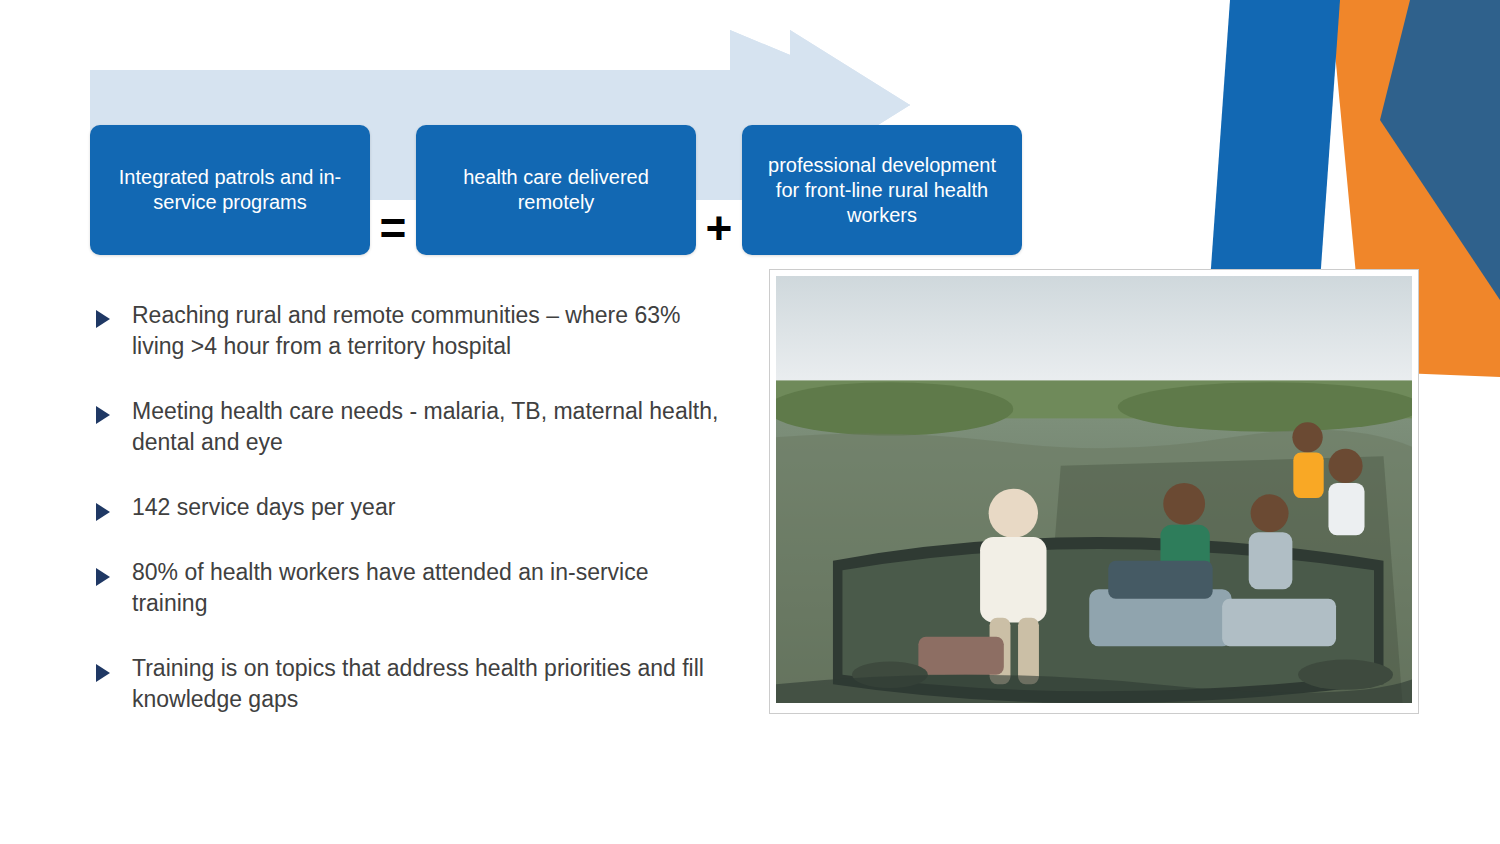Integrated patrols and in-service programs
=
health care delivered remotely
+
professional development for front-line rural health workers
Reaching rural and remote communities – where 63% living >4 hour from a territory hospital
Meeting health care needs - malaria, TB, maternal health, dental and eye
142 service days per year
80% of health workers have attended an in-service training
Training is on topics that address health priorities and fill knowledge gaps